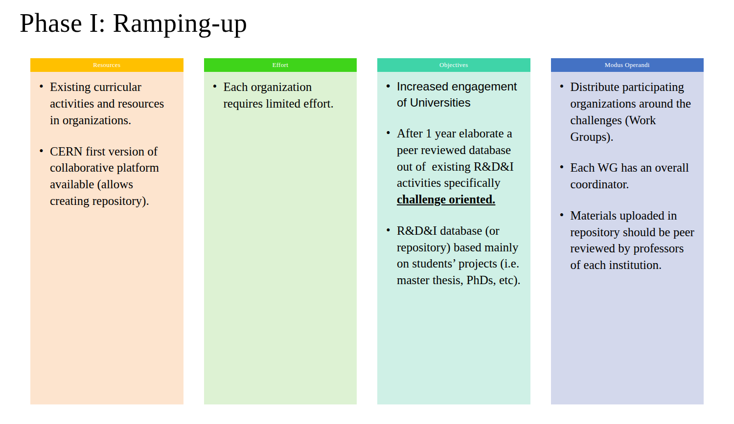Phase I: Ramping-up
Resources
Existing curricular activities and resources in organizations.
CERN first version of collaborative platform available (allows creating repository).
Effort
Each organization requires limited effort.
Objectives
Increased engagement of Universities
After 1 year elaborate a peer reviewed database out of existing R&D&I activities specifically challenge oriented.
R&D&I database (or repository) based mainly on students’ projects (i.e. master thesis, PhDs, etc).
Modus Operandi
Distribute participating organizations around the challenges (Work Groups).
Each WG has an overall coordinator.
Materials uploaded in repository should be peer reviewed by professors of each institution.